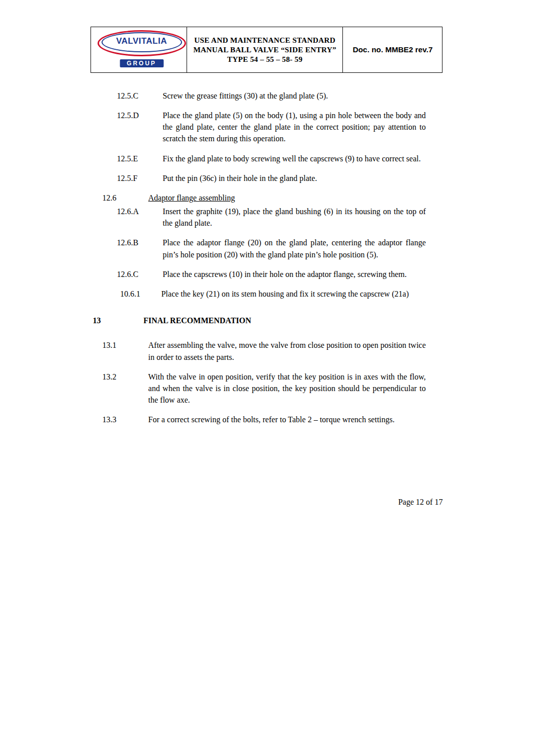| VALVITALIA GROUP | USE AND MAINTENANCE STANDARD MANUAL BALL VALVE “SIDE ENTRY” TYPE 54 – 55 – 58- 59 | Doc. no. MMBE2 rev.7 |
12.5.C
Screw the grease fittings (30) at the gland plate (5).
12.5.D
Place the gland plate (5) on the body (1), using a pin hole between the body and the gland plate, center the gland plate in the correct position; pay attention to scratch the stem during this operation.
12.5.E
Fix the gland plate to body screwing well the capscrews (9) to have correct seal.
12.5.F
Put the pin (36c) in their hole in the gland plate.
12.6
Adaptor flange assembling
12.6.A
Insert the graphite (19), place the gland bushing (6) in its housing on the top of the gland plate.
12.6.B
Place the adaptor flange (20) on the gland plate, centering the adaptor flange pin’s hole position (20) with the gland plate pin’s hole position (5).
12.6.C
Place the capscrews (10) in their hole on the adaptor flange, screwing them.
10.6.1
Place the key (21) on its stem housing and fix it screwing the capscrew (21a)
13
FINAL RECOMMENDATION
13.1
After assembling the valve, move the valve from close position to open position twice in order to assets the parts.
13.2
With the valve in open position, verify that the key position is in axes with the flow, and when the valve is in close position, the key position should be perpendicular to the flow axe.
13.3
For a correct screwing of the bolts, refer to Table 2 – torque wrench settings.
Page 12 of 17